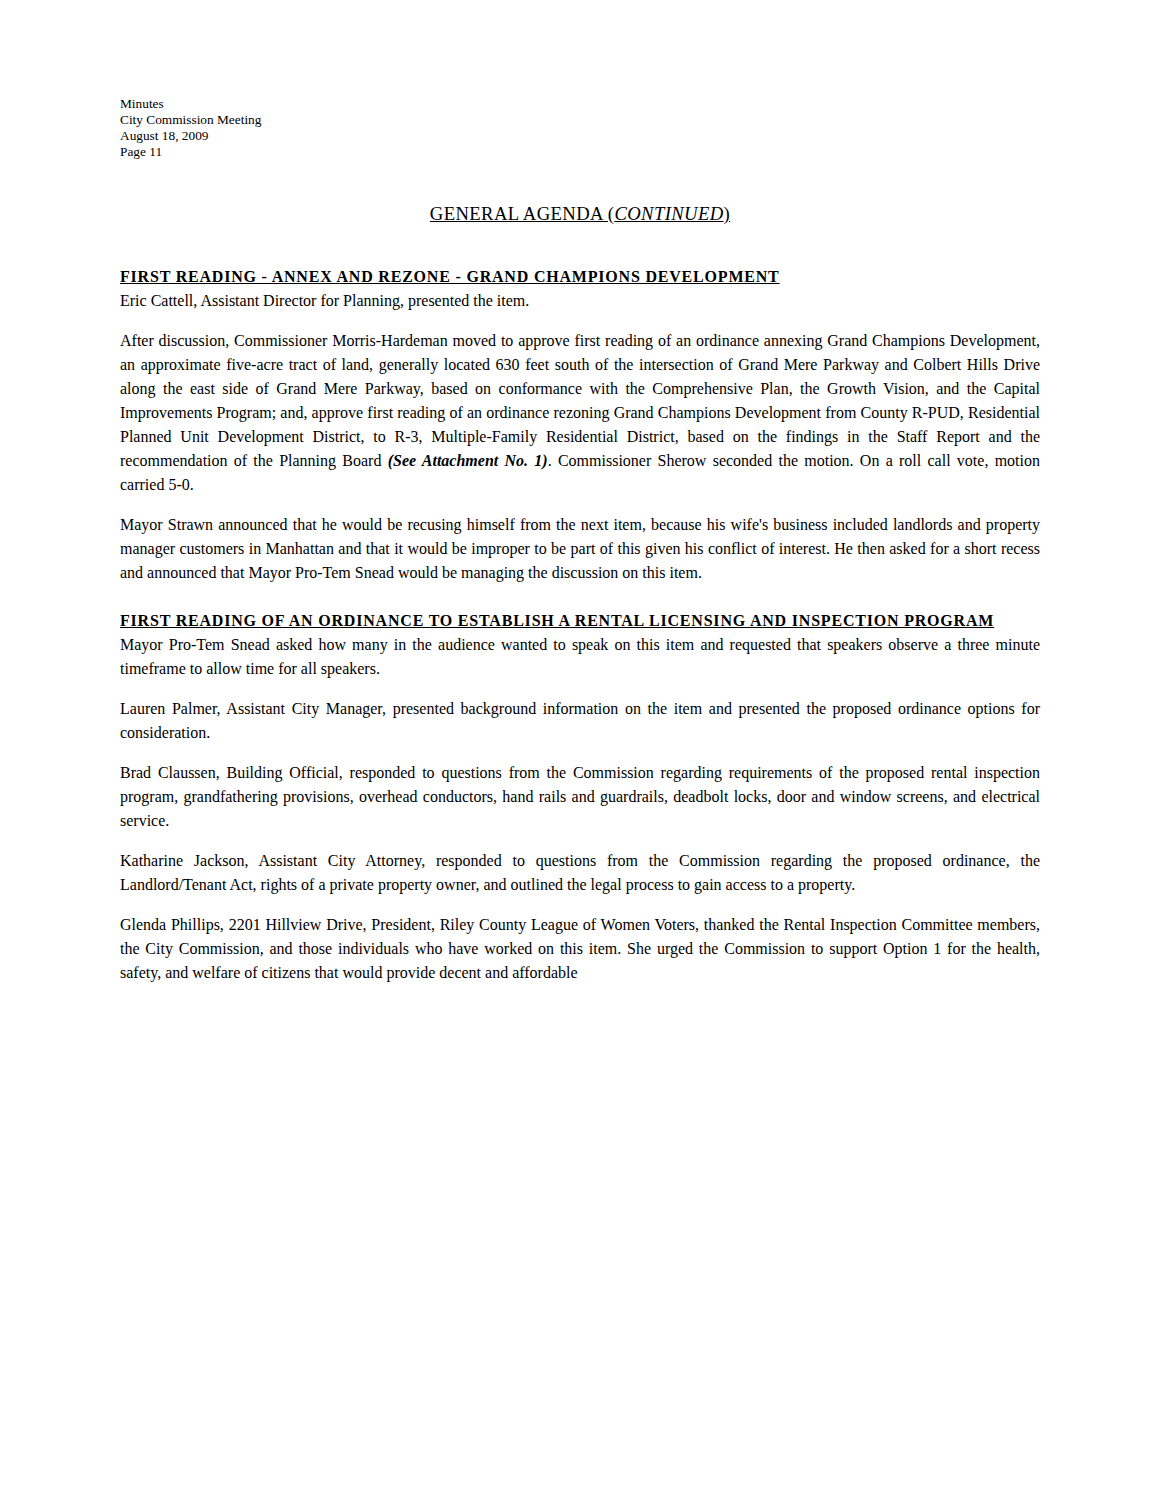Minutes
City Commission Meeting
August 18, 2009
Page 11
GENERAL AGENDA (CONTINUED)
FIRST READING - ANNEX AND REZONE - GRAND CHAMPIONS DEVELOPMENT
Eric Cattell, Assistant Director for Planning, presented the item.
After discussion, Commissioner Morris-Hardeman moved to approve first reading of an ordinance annexing Grand Champions Development, an approximate five-acre tract of land, generally located 630 feet south of the intersection of Grand Mere Parkway and Colbert Hills Drive along the east side of Grand Mere Parkway, based on conformance with the Comprehensive Plan, the Growth Vision, and the Capital Improvements Program; and, approve first reading of an ordinance rezoning Grand Champions Development from County R-PUD, Residential Planned Unit Development District, to R-3, Multiple-Family Residential District, based on the findings in the Staff Report and the recommendation of the Planning Board (See Attachment No. 1). Commissioner Sherow seconded the motion. On a roll call vote, motion carried 5-0.
Mayor Strawn announced that he would be recusing himself from the next item, because his wife's business included landlords and property manager customers in Manhattan and that it would be improper to be part of this given his conflict of interest. He then asked for a short recess and announced that Mayor Pro-Tem Snead would be managing the discussion on this item.
FIRST READING OF AN ORDINANCE TO ESTABLISH A RENTAL LICENSING AND INSPECTION PROGRAM
Mayor Pro-Tem Snead asked how many in the audience wanted to speak on this item and requested that speakers observe a three minute timeframe to allow time for all speakers.
Lauren Palmer, Assistant City Manager, presented background information on the item and presented the proposed ordinance options for consideration.
Brad Claussen, Building Official, responded to questions from the Commission regarding requirements of the proposed rental inspection program, grandfathering provisions, overhead conductors, hand rails and guardrails, deadbolt locks, door and window screens, and electrical service.
Katharine Jackson, Assistant City Attorney, responded to questions from the Commission regarding the proposed ordinance, the Landlord/Tenant Act, rights of a private property owner, and outlined the legal process to gain access to a property.
Glenda Phillips, 2201 Hillview Drive, President, Riley County League of Women Voters, thanked the Rental Inspection Committee members, the City Commission, and those individuals who have worked on this item. She urged the Commission to support Option 1 for the health, safety, and welfare of citizens that would provide decent and affordable